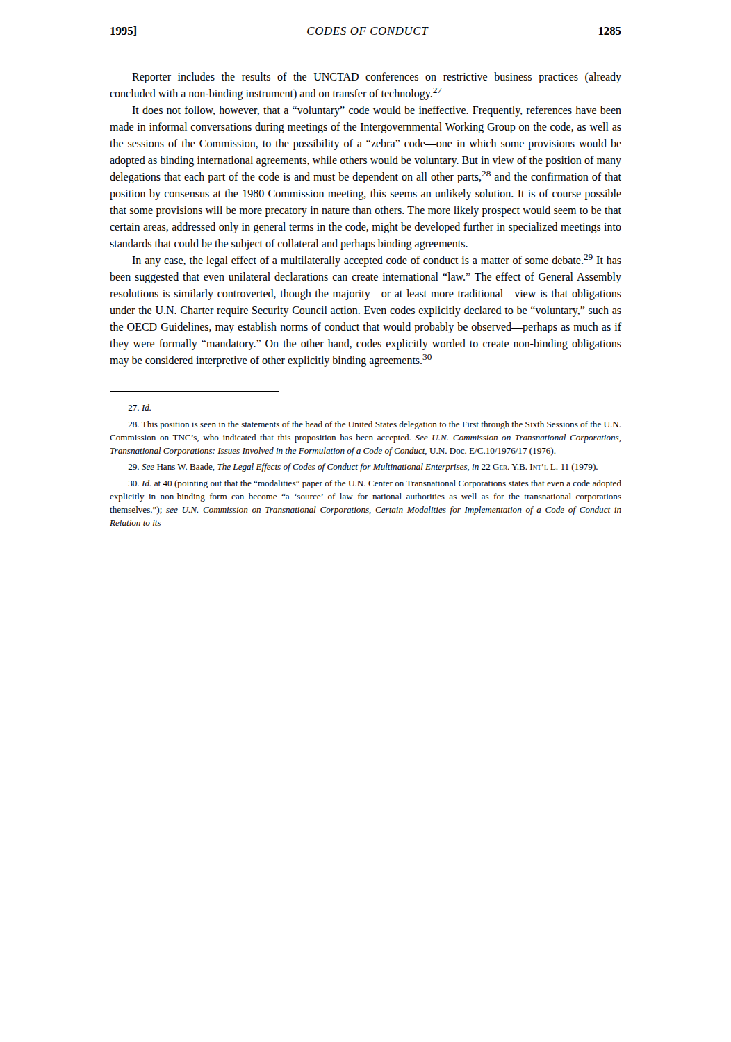1995] Codes of Conduct 1285
Reporter includes the results of the UNCTAD conferences on restrictive business practices (already concluded with a non-binding instrument) and on transfer of technology.27
It does not follow, however, that a “voluntary” code would be ineffective. Frequently, references have been made in informal conversations during meetings of the Intergovernmental Working Group on the code, as well as the sessions of the Commission, to the possibility of a “zebra” code—one in which some provisions would be adopted as binding international agreements, while others would be voluntary. But in view of the position of many delegations that each part of the code is and must be dependent on all other parts,28 and the confirmation of that position by consensus at the 1980 Commission meeting, this seems an unlikely solution. It is of course possible that some provisions will be more precatory in nature than others. The more likely prospect would seem to be that certain areas, addressed only in general terms in the code, might be developed further in specialized meetings into standards that could be the subject of collateral and perhaps binding agreements.
In any case, the legal effect of a multilaterally accepted code of conduct is a matter of some debate.29 It has been suggested that even unilateral declarations can create international “law.” The effect of General Assembly resolutions is similarly controverted, though the majority—or at least more traditional—view is that obligations under the U.N. Charter require Security Council action. Even codes explicitly declared to be “voluntary,” such as the OECD Guidelines, may establish norms of conduct that would probably be observed—perhaps as much as if they were formally “mandatory.” On the other hand, codes explicitly worded to create non-binding obligations may be considered interpretive of other explicitly binding agreements.30
27. Id.
28. This position is seen in the statements of the head of the United States delegation to the First through the Sixth Sessions of the U.N. Commission on TNC’s, who indicated that this proposition has been accepted. See U.N. Commission on Transnational Corporations, Transnational Corporations: Issues Involved in the Formulation of a Code of Conduct, U.N. Doc. E/C.10/1976/17 (1976).
29. See Hans W. Baade, The Legal Effects of Codes of Conduct for Multinational Enterprises, in 22 Ger. Y.B. Int’l L. 11 (1979).
30. Id. at 40 (pointing out that the “modalities” paper of the U.N. Center on Transnational Corporations states that even a code adopted explicitly in non-binding form can become “a ‘source’ of law for national authorities as well as for the transnational corporations themselves.”); see U.N. Commission on Transnational Corporations, Certain Modalities for Implementation of a Code of Conduct in Relation to its